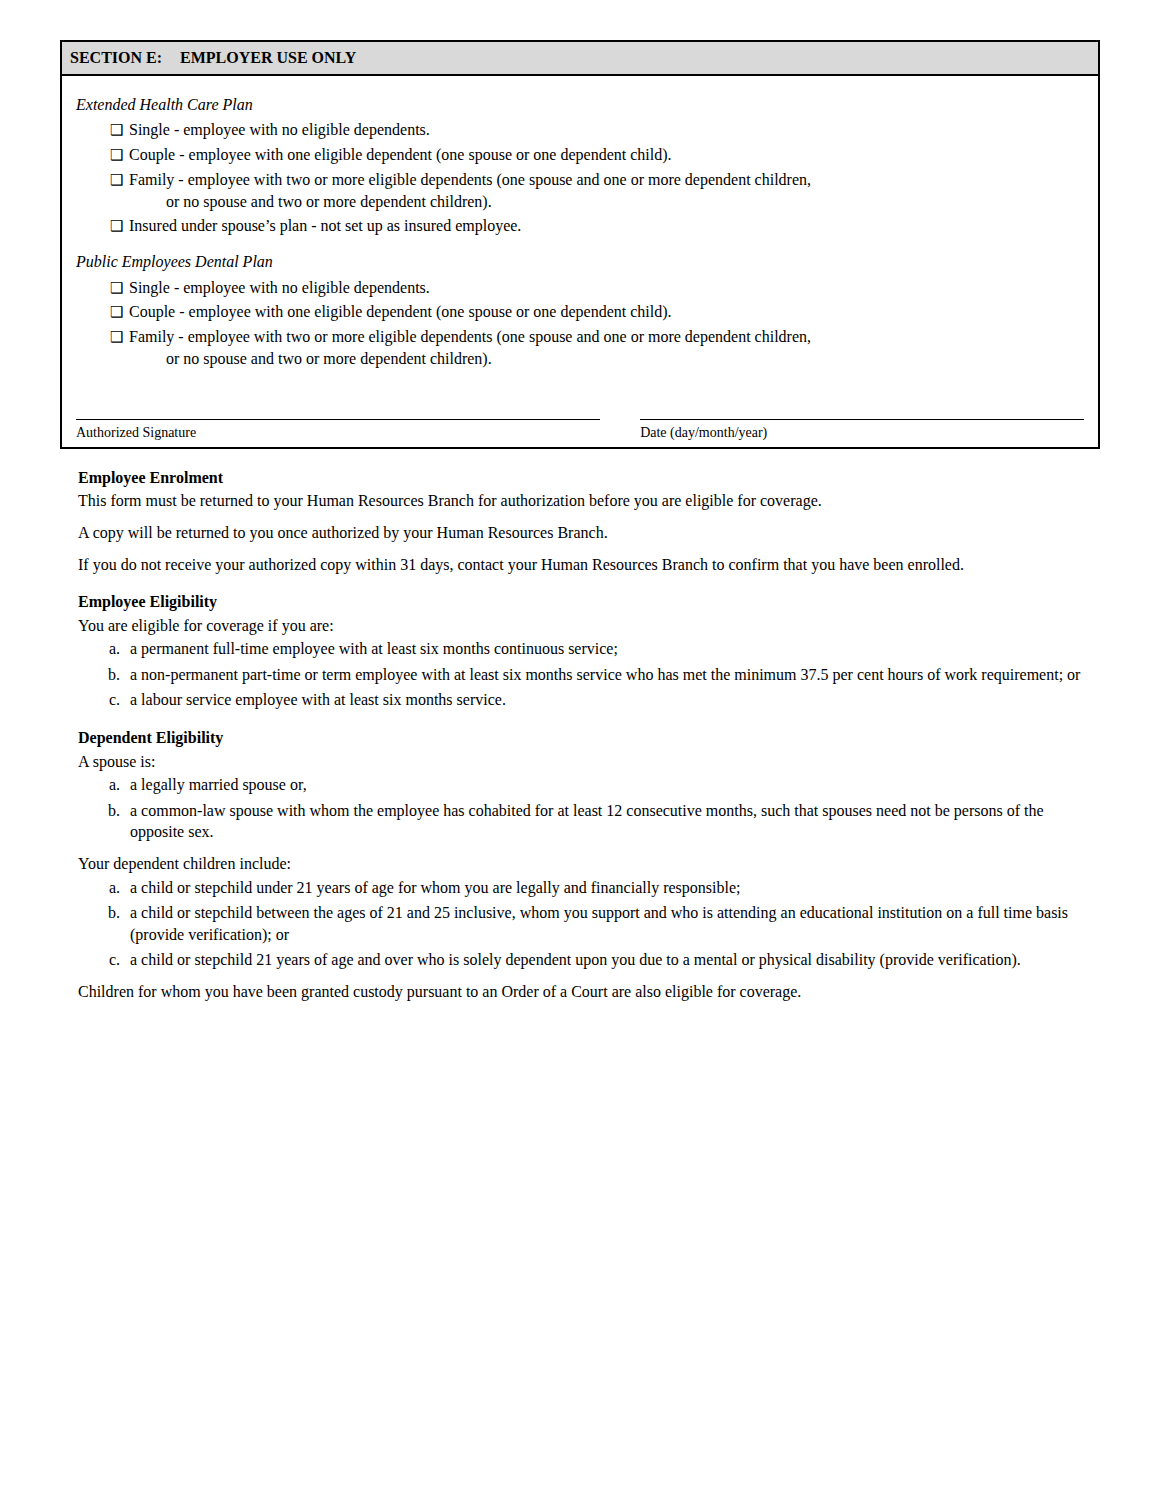SECTION E: EMPLOYER USE ONLY
Extended Health Care Plan
❑Single - employee with no eligible dependents.
❑Couple - employee with one eligible dependent (one spouse or one dependent child).
❑Family - employee with two or more eligible dependents (one spouse and one or more dependent children, or no spouse and two or more dependent children).
❑Insured under spouse’s plan - not set up as insured employee.
Public Employees Dental Plan
❑Single - employee with no eligible dependents.
❑Couple - employee with one eligible dependent (one spouse or one dependent child).
❑Family - employee with two or more eligible dependents (one spouse and one or more dependent children, or no spouse and two or more dependent children).
| Authorized Signature | | Date (day/month/year) |
Employee Enrolment
This form must be returned to your Human Resources Branch for authorization before you are eligible for coverage.
A copy will be returned to you once authorized by your Human Resources Branch.
If you do not receive your authorized copy within 31 days, contact your Human Resources Branch to confirm that you have been enrolled.
Employee Eligibility
You are eligible for coverage if you are:
a permanent full-time employee with at least six months continuous service;
a non-permanent part-time or term employee with at least six months service who has met the minimum 37.5 per cent hours of work requirement; or
a labour service employee with at least six months service.
Dependent Eligibility
A spouse is:
a legally married spouse or,
a common-law spouse with whom the employee has cohabited for at least 12 consecutive months, such that spouses need not be persons of the opposite sex.
Your dependent children include:
a child or stepchild under 21 years of age for whom you are legally and financially responsible;
a child or stepchild between the ages of 21 and 25 inclusive, whom you support and who is attending an educational institution on a full time basis (provide verification); or
a child or stepchild 21 years of age and over who is solely dependent upon you due to a mental or physical disability (provide verification).
Children for whom you have been granted custody pursuant to an Order of a Court are also eligible for coverage.